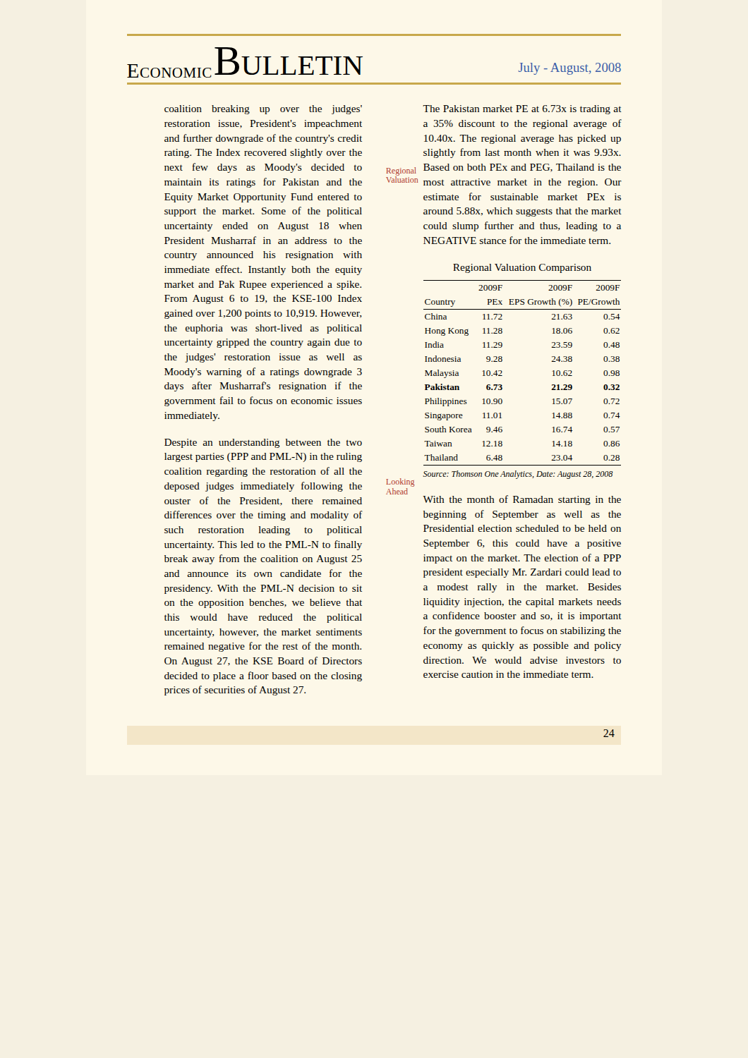Economic Bulletin
July - August, 2008
coalition breaking up over the judges' restoration issue, President's impeachment and further downgrade of the country's credit rating. The Index recovered slightly over the next few days as Moody's decided to maintain its ratings for Pakistan and the Equity Market Opportunity Fund entered to support the market. Some of the political uncertainty ended on August 18 when President Musharraf in an address to the country announced his resignation with immediate effect. Instantly both the equity market and Pak Rupee experienced a spike. From August 6 to 19, the KSE-100 Index gained over 1,200 points to 10,919. However, the euphoria was short-lived as political uncertainty gripped the country again due to the judges' restoration issue as well as Moody's warning of a ratings downgrade 3 days after Musharraf's resignation if the government fail to focus on economic issues immediately.
Despite an understanding between the two largest parties (PPP and PML-N) in the ruling coalition regarding the restoration of all the deposed judges immediately following the ouster of the President, there remained differences over the timing and modality of such restoration leading to political uncertainty. This led to the PML-N to finally break away from the coalition on August 25 and announce its own candidate for the presidency. With the PML-N decision to sit on the opposition benches, we believe that this would have reduced the political uncertainty, however, the market sentiments remained negative for the rest of the month. On August 27, the KSE Board of Directors decided to place a floor based on the closing prices of securities of August 27.
Regional
Valuation
The Pakistan market PE at 6.73x is trading at a 35% discount to the regional average of 10.40x. The regional average has picked up slightly from last month when it was 9.93x. Based on both PEx and PEG, Thailand is the most attractive market in the region. Our estimate for sustainable market PEx is around 5.88x, which suggests that the market could slump further and thus, leading to a NEGATIVE stance for the immediate term.
Regional Valuation Comparison
| | 2009F | 2009F | 2009F |
| --- | --- | --- | --- |
| Country | PEx | EPS Growth (%) | PE/Growth |
| China | 11.72 | 21.63 | 0.54 |
| Hong Kong | 11.28 | 18.06 | 0.62 |
| India | 11.29 | 23.59 | 0.48 |
| Indonesia | 9.28 | 24.38 | 0.38 |
| Malaysia | 10.42 | 10.62 | 0.98 |
| Pakistan | 6.73 | 21.29 | 0.32 |
| Philippines | 10.90 | 15.07 | 0.72 |
| Singapore | 11.01 | 14.88 | 0.74 |
| South Korea | 9.46 | 16.74 | 0.57 |
| Taiwan | 12.18 | 14.18 | 0.86 |
| Thailand | 6.48 | 23.04 | 0.28 |
Source: Thomson One Analytics, Date: August 28, 2008
Looking
Ahead
With the month of Ramadan starting in the beginning of September as well as the Presidential election scheduled to be held on September 6, this could have a positive impact on the market. The election of a PPP president especially Mr. Zardari could lead to a modest rally in the market. Besides liquidity injection, the capital markets needs a confidence booster and so, it is important for the government to focus on stabilizing the economy as quickly as possible and policy direction. We would advise investors to exercise caution in the immediate term.
(Contributed by Taurus Securities Ltd, a subsidiary of National Bank of Pakistan)
24